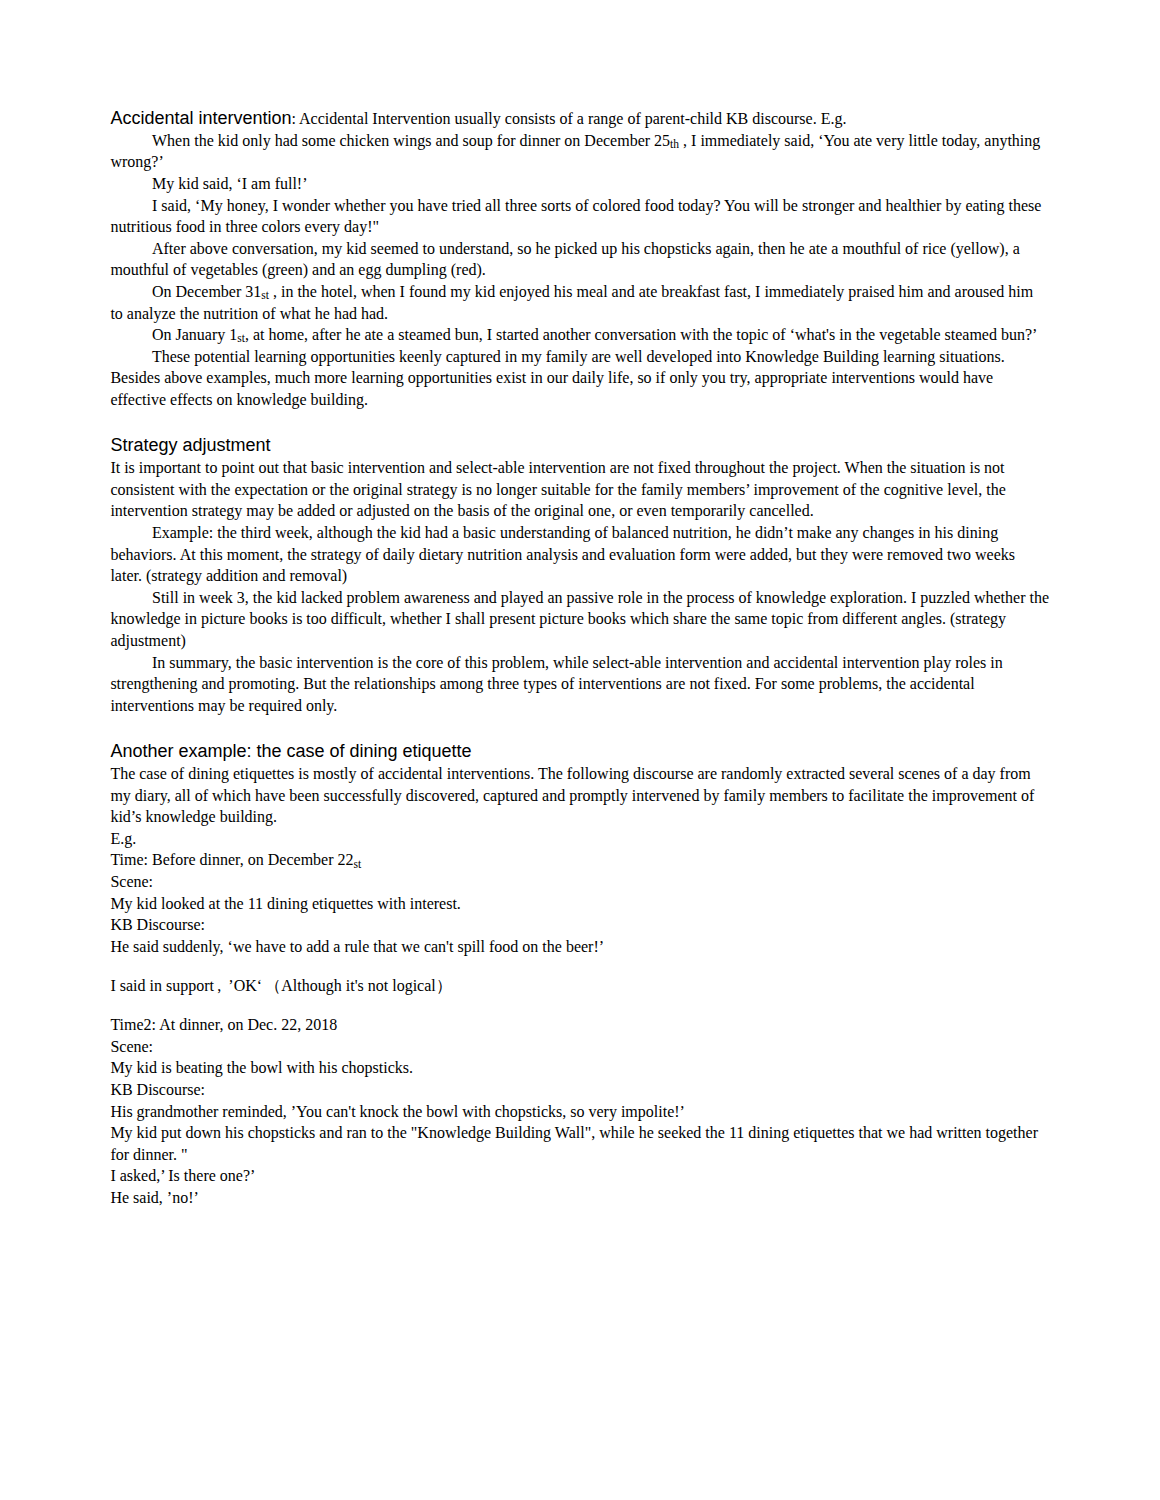Accidental intervention
: Accidental Intervention usually consists of a range of parent-child KB discourse. E.g.
When the kid only had some chicken wings and soup for dinner on December 25th , I immediately said, ‘You ate very little today, anything wrong?’
My kid said, ‘I am full!’
I said, ‘My honey, I wonder whether you have tried all three sorts of colored food today? You will be stronger and healthier by eating these nutritious food in three colors every day!"
After above conversation, my kid seemed to understand, so he picked up his chopsticks again, then he ate a mouthful of rice (yellow), a mouthful of vegetables (green) and an egg dumpling (red).
On December 31st , in the hotel, when I found my kid enjoyed his meal and ate breakfast fast, I immediately praised him and aroused him to analyze the nutrition of what he had had.
On January 1st, at home, after he ate a steamed bun, I started another conversation with the topic of ‘what's in the vegetable steamed bun?’
These potential learning opportunities keenly captured in my family are well developed into Knowledge Building learning situations. Besides above examples, much more learning opportunities exist in our daily life, so if only you try, appropriate interventions would have effective effects on knowledge building.
Strategy adjustment
It is important to point out that basic intervention and select-able intervention are not fixed throughout the project. When the situation is not consistent with the expectation or the original strategy is no longer suitable for the family members’ improvement of the cognitive level, the intervention strategy may be added or adjusted on the basis of the original one, or even temporarily cancelled.
Example: the third week, although the kid had a basic understanding of balanced nutrition, he didn’t make any changes in his dining behaviors. At this moment, the strategy of daily dietary nutrition analysis and evaluation form were added, but they were removed two weeks later. (strategy addition and removal)
Still in week 3, the kid lacked problem awareness and played an passive role in the process of knowledge exploration. I puzzled whether the knowledge in picture books is too difficult, whether I shall present picture books which share the same topic from different angles. (strategy adjustment)
In summary, the basic intervention is the core of this problem, while select-able intervention and accidental intervention play roles in strengthening and promoting. But the relationships among three types of interventions are not fixed. For some problems, the accidental interventions may be required only.
Another example: the case of dining etiquette
The case of dining etiquettes is mostly of accidental interventions. The following discourse are randomly extracted several scenes of a day from my diary, all of which have been successfully discovered, captured and promptly intervened by family members to facilitate the improvement of kid’s knowledge building.
E.g.
Time: Before dinner, on December 22st
Scene:
My kid looked at the 11 dining etiquettes with interest.
KB Discourse:
He said suddenly, ‘we have to add a rule that we can't spill food on the beer!’
I said in support ,  ’OK‘ （Although it's not logical）
Time2: At dinner, on Dec. 22, 2018
Scene:
My kid is beating the bowl with his chopsticks.
KB Discourse:
His grandmother reminded, ’You can't knock the bowl with chopsticks, so very impolite!’
My kid put down his chopsticks and ran to the "Knowledge Building Wall", while he seeked the 11 dining etiquettes that we had written together for dinner. "
I asked,’ Is there one?’
He said, ’no!’